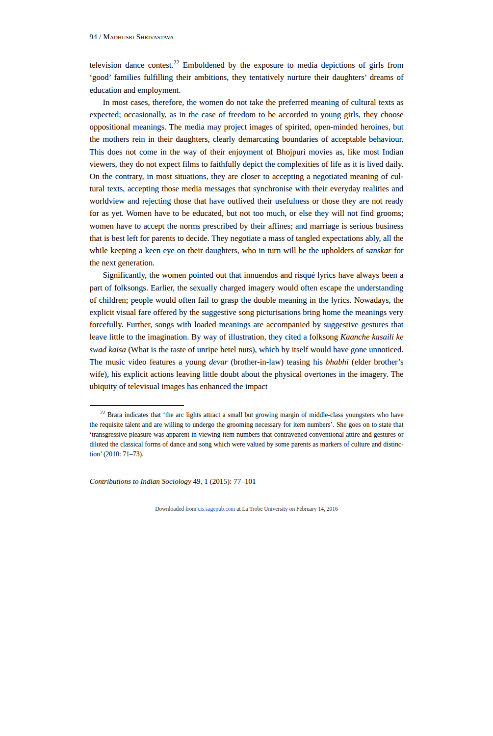94 / Madhusri Shrivastava
television dance contest.22 Emboldened by the exposure to media depictions of girls from ‘good’ families fulfilling their ambitions, they tentatively nurture their daughters’ dreams of education and employment.
In most cases, therefore, the women do not take the preferred meaning of cultural texts as expected; occasionally, as in the case of freedom to be accorded to young girls, they choose oppositional meanings. The media may project images of spirited, open-minded heroines, but the mothers rein in their daughters, clearly demarcating boundaries of acceptable behaviour. This does not come in the way of their enjoyment of Bhojpuri movies as, like most Indian viewers, they do not expect films to faithfully depict the complexities of life as it is lived daily. On the contrary, in most situations, they are closer to accepting a negotiated meaning of cultural texts, accepting those media messages that synchronise with their everyday realities and worldview and rejecting those that have outlived their usefulness or those they are not ready for as yet. Women have to be educated, but not too much, or else they will not find grooms; women have to accept the norms prescribed by their affines; and marriage is serious business that is best left for parents to decide. They negotiate a mass of tangled expectations ably, all the while keeping a keen eye on their daughters, who in turn will be the upholders of sanskar for the next generation.
Significantly, the women pointed out that innuendos and risqué lyrics have always been a part of folksongs. Earlier, the sexually charged imagery would often escape the understanding of children; people would often fail to grasp the double meaning in the lyrics. Nowadays, the explicit visual fare offered by the suggestive song picturisations bring home the meanings very forcefully. Further, songs with loaded meanings are accompanied by suggestive gestures that leave little to the imagination. By way of illustration, they cited a folksong Kaanche kasaili ke swad kaisa (What is the taste of unripe betel nuts), which by itself would have gone unnoticed. The music video features a young devar (brother-in-law) teasing his bhabhi (elder brother’s wife), his explicit actions leaving little doubt about the physical overtones in the imagery. The ubiquity of televisual images has enhanced the impact
22 Brara indicates that ‘the arc lights attract a small but growing margin of middle-class youngsters who have the requisite talent and are willing to undergo the grooming necessary for item numbers’. She goes on to state that ‘transgressive pleasure was apparent in viewing item numbers that contravened conventional attire and gestures or diluted the classical forms of dance and song which were valued by some parents as markers of culture and distinction’ (2010: 71–73).
Contributions to Indian Sociology 49, 1 (2015): 77–101
Downloaded from cis.sagepub.com at La Trobe University on February 14, 2016